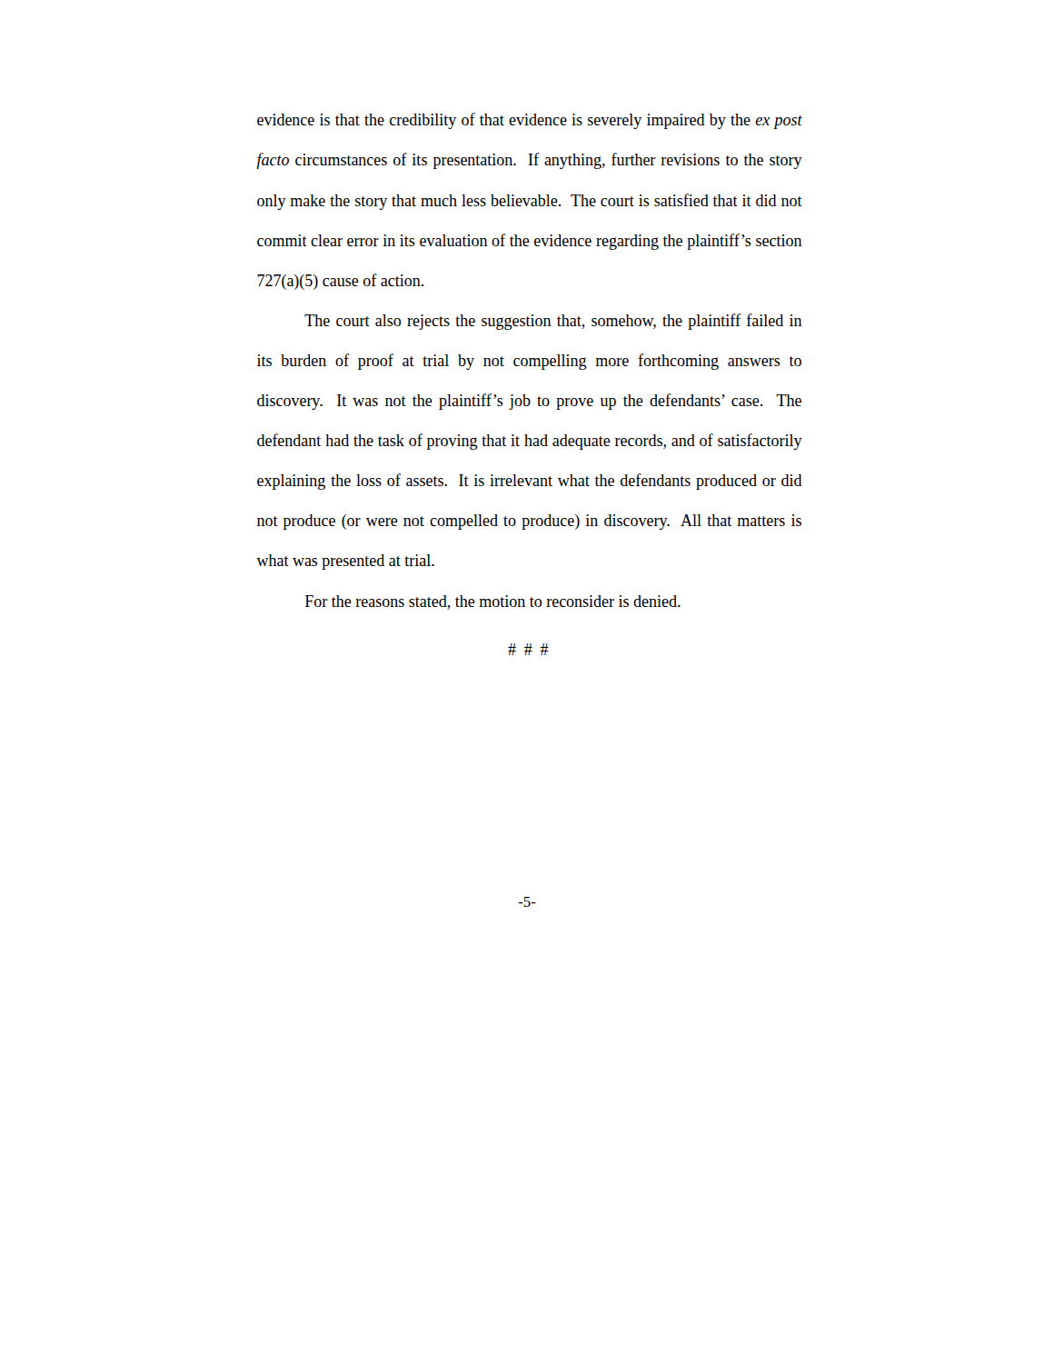evidence is that the credibility of that evidence is severely impaired by the ex post facto circumstances of its presentation. If anything, further revisions to the story only make the story that much less believable. The court is satisfied that it did not commit clear error in its evaluation of the evidence regarding the plaintiff’s section 727(a)(5) cause of action.
The court also rejects the suggestion that, somehow, the plaintiff failed in its burden of proof at trial by not compelling more forthcoming answers to discovery. It was not the plaintiff’s job to prove up the defendants’ case. The defendant had the task of proving that it had adequate records, and of satisfactorily explaining the loss of assets. It is irrelevant what the defendants produced or did not produce (or were not compelled to produce) in discovery. All that matters is what was presented at trial.
For the reasons stated, the motion to reconsider is denied.
# # #
-5-